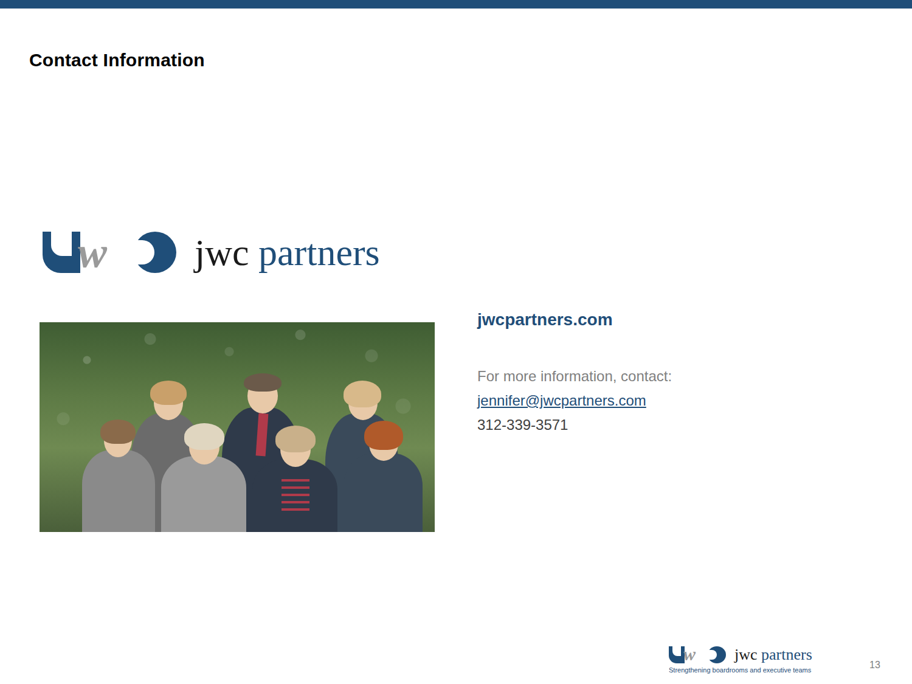Contact Information
w
jwc partners
jwcpartners.com
For more information, contact:
jennifer@jwcpartners.com
312-339-3571
w
jwc partners
Strengthening boardrooms and executive teams
13